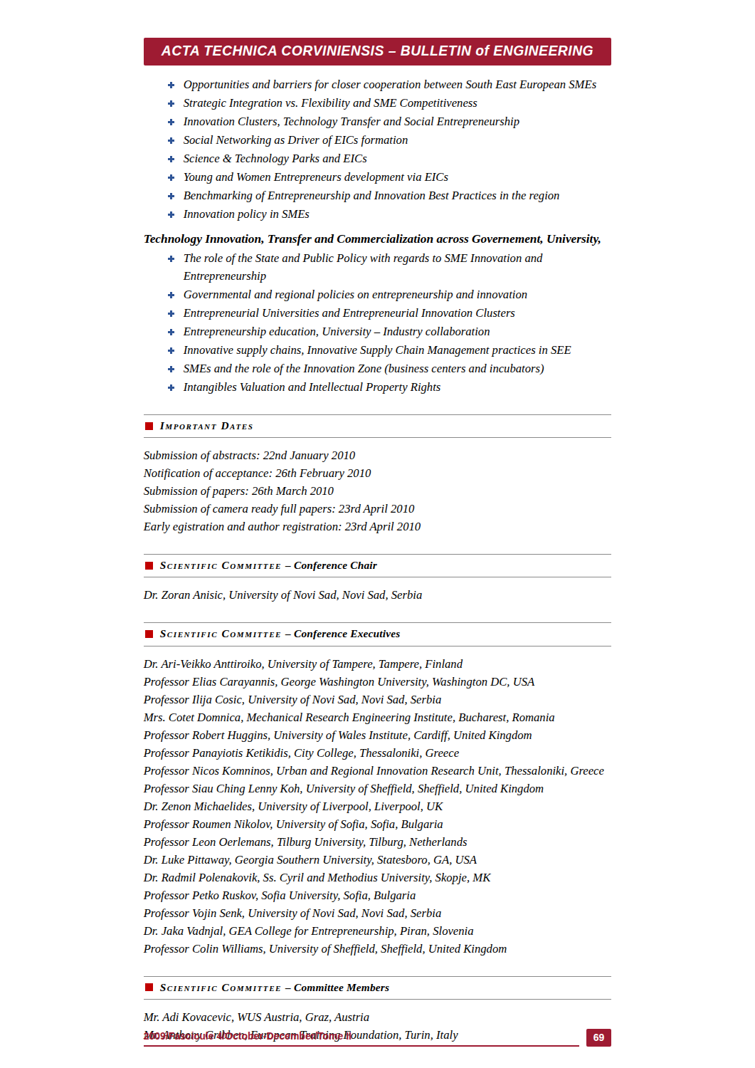ACTA TECHNICA CORVINIENSIS – BULLETIN of ENGINEERING
Opportunities and barriers for closer cooperation between South East European SMEs
Strategic Integration vs. Flexibility and SME Competitiveness
Innovation Clusters, Technology Transfer and Social Entrepreneurship
Social Networking as Driver of EICs formation
Science & Technology Parks and EICs
Young and Women Entrepreneurs development via EICs
Benchmarking of Entrepreneurship and Innovation Best Practices in the region
Innovation policy in SMEs
Technology Innovation, Transfer and Commercialization across Governement, University,
The role of the State and Public Policy with regards to SME Innovation and Entrepreneurship
Governmental and regional policies on entrepreneurship and innovation
Entrepreneurial Universities and Entrepreneurial Innovation Clusters
Entrepreneurship education, University – Industry collaboration
Innovative supply chains, Innovative Supply Chain Management practices in SEE
SMEs and the role of the Innovation Zone (business centers and incubators)
Intangibles Valuation and Intellectual Property Rights
Important Dates
Submission of abstracts: 22nd January 2010
Notification of acceptance: 26th February 2010
Submission of papers: 26th March 2010
Submission of camera ready full papers: 23rd April 2010
Early egistration and author registration: 23rd April 2010
Scientific Committee – Conference Chair
Dr. Zoran Anisic, University of Novi Sad, Novi Sad, Serbia
Scientific Committee – Conference Executives
Dr. Ari-Veikko Anttiroiko, University of Tampere, Tampere, Finland
Professor Elias Carayannis, George Washington University, Washington DC, USA
Professor Ilija Cosic, University of Novi Sad, Novi Sad, Serbia
Mrs. Cotet Domnica, Mechanical Research Engineering Institute, Bucharest, Romania
Professor Robert Huggins, University of Wales Institute, Cardiff, United Kingdom
Professor Panayiotis Ketikidis, City College, Thessaloniki, Greece
Professor Nicos Komninos, Urban and Regional Innovation Research Unit, Thessaloniki, Greece
Professor Siau Ching Lenny Koh, University of Sheffield, Sheffield, United Kingdom
Dr. Zenon Michaelides, University of Liverpool, Liverpool, UK
Professor Roumen Nikolov, University of Sofia, Sofia, Bulgaria
Professor Leon Oerlemans, Tilburg University, Tilburg, Netherlands
Dr. Luke Pittaway, Georgia Southern University, Statesboro, GA, USA
Dr. Radmil Polenakovik, Ss. Cyril and Methodius University, Skopje, MK
Professor Petko Ruskov, Sofia University, Sofia, Bulgaria
Professor Vojin Senk, University of Novi Sad, Novi Sad, Serbia
Dr. Jaka Vadnjal, GEA College for Entrepreneurship, Piran, Slovenia
Professor Colin Williams, University of Sheffield, Sheffield, United Kingdom
Scientific Committee – Committee Members
Mr. Adi Kovacevic, WUS Austria, Graz, Austria
Mr. Anthony Gribben, European Training Foundation, Turin, Italy
2009/Fascicule 4/October-December/Tome II
69